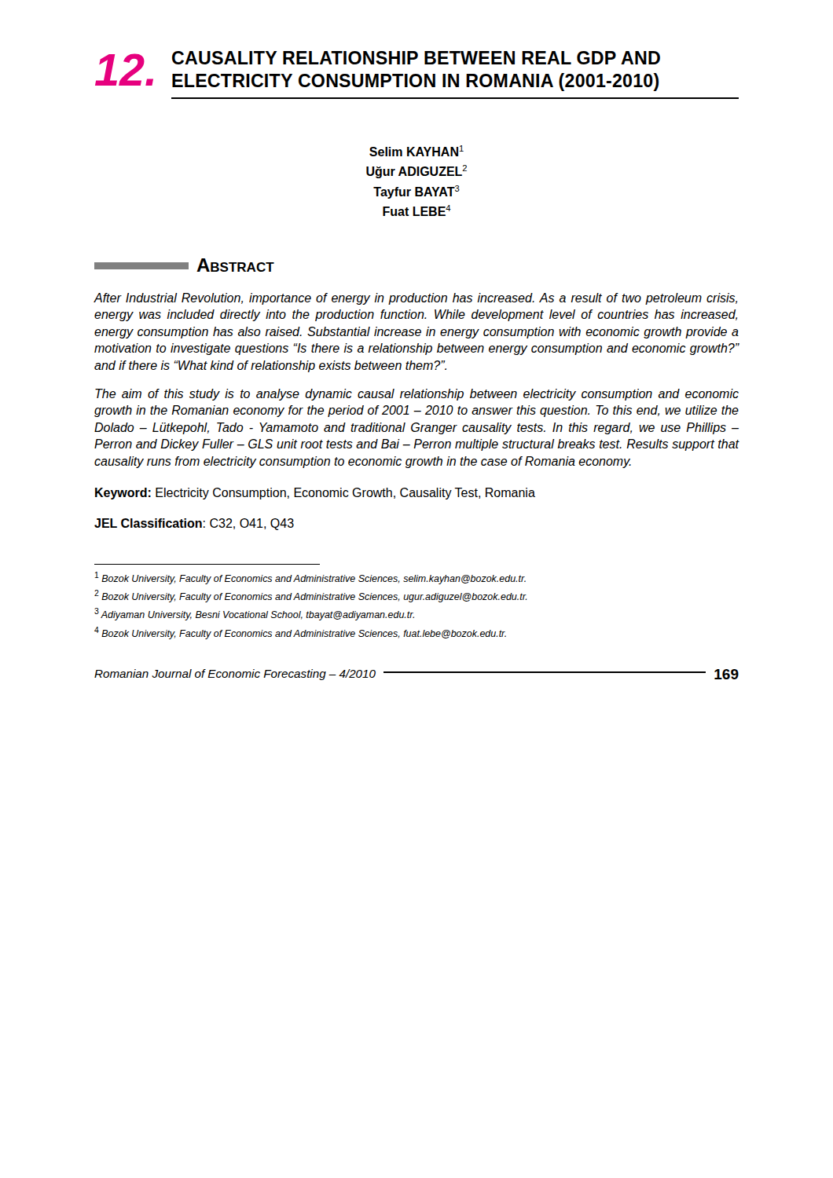12.
Causality Relationship between Real GDP and Electricity Consumption in Romania (2001-2010)
Selim KAYHAN1
Uğur ADIGUZEL2
Tayfur BAYAT3
Fuat LEBE4
Abstract
After Industrial Revolution, importance of energy in production has increased. As a result of two petroleum crisis, energy was included directly into the production function. While development level of countries has increased, energy consumption has also raised. Substantial increase in energy consumption with economic growth provide a motivation to investigate questions “Is there is a relationship between energy consumption and economic growth?” and if there is “What kind of relationship exists between them?”.
The aim of this study is to analyse dynamic causal relationship between electricity consumption and economic growth in the Romanian economy for the period of 2001 – 2010 to answer this question. To this end, we utilize the Dolado – Lütkepohl, Tado - Yamamoto and traditional Granger causality tests. In this regard, we use Phillips – Perron and Dickey Fuller – GLS unit root tests and Bai – Perron multiple structural breaks test. Results support that causality runs from electricity consumption to economic growth in the case of Romania economy.
Keyword: Electricity Consumption, Economic Growth, Causality Test, Romania
JEL Classification: C32, O41, Q43
1 Bozok University, Faculty of Economics and Administrative Sciences, selim.kayhan@bozok.edu.tr.
2 Bozok University, Faculty of Economics and Administrative Sciences, ugur.adiguzel@bozok.edu.tr.
3 Adiyaman University, Besni Vocational School, tbayat@adiyaman.edu.tr.
4 Bozok University, Faculty of Economics and Administrative Sciences, fuat.lebe@bozok.edu.tr.
Romanian Journal of Economic Forecasting – 4/2010 169